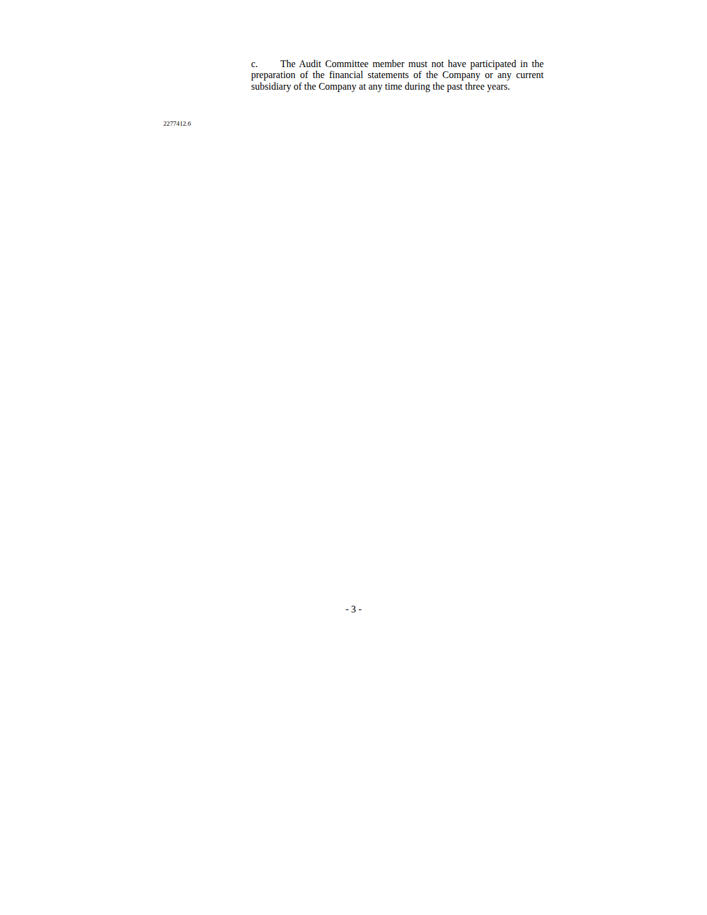c. The Audit Committee member must not have participated in the preparation of the financial statements of the Company or any current subsidiary of the Company at any time during the past three years.
2277412.6
- 3 -